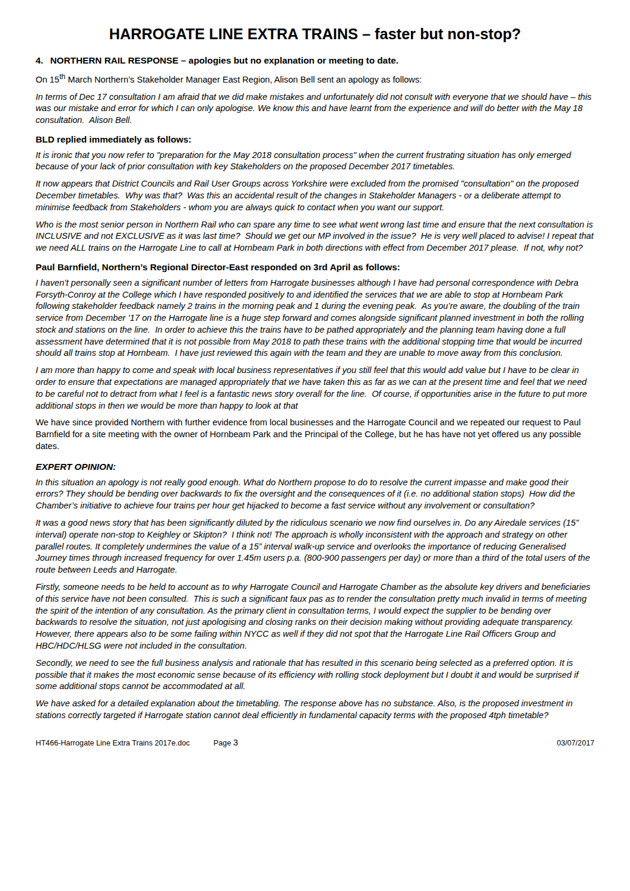HARROGATE LINE EXTRA TRAINS – faster but non-stop?
4. NORTHERN RAIL RESPONSE – apologies but no explanation or meeting to date.
On 15th March Northern’s Stakeholder Manager East Region, Alison Bell sent an apology as follows:
In terms of Dec 17 consultation I am afraid that we did make mistakes and unfortunately did not consult with everyone that we should have – this was our mistake and error for which I can only apologise. We know this and have learnt from the experience and will do better with the May 18 consultation. Alison Bell.
BLD replied immediately as follows:
It is ironic that you now refer to "preparation for the May 2018 consultation process" when the current frustrating situation has only emerged because of your lack of prior consultation with key Stakeholders on the proposed December 2017 timetables.
It now appears that District Councils and Rail User Groups across Yorkshire were excluded from the promised "consultation" on the proposed December timetables. Why was that? Was this an accidental result of the changes in Stakeholder Managers - or a deliberate attempt to minimise feedback from Stakeholders - whom you are always quick to contact when you want our support.
Who is the most senior person in Northern Rail who can spare any time to see what went wrong last time and ensure that the next consultation is INCLUSIVE and not EXCLUSIVE as it was last time? Should we get our MP involved in the issue? He is very well placed to advise! I repeat that we need ALL trains on the Harrogate Line to call at Hornbeam Park in both directions with effect from December 2017 please. If not, why not?
Paul Barnfield, Northern’s Regional Director-East responded on 3rd April as follows:
I haven’t personally seen a significant number of letters from Harrogate businesses although I have had personal correspondence with Debra Forsyth-Conroy at the College which I have responded positively to and identified the services that we are able to stop at Hornbeam Park following stakeholder feedback namely 2 trains in the morning peak and 1 during the evening peak. As you’re aware, the doubling of the train service from December ’17 on the Harrogate line is a huge step forward and comes alongside significant planned investment in both the rolling stock and stations on the line. In order to achieve this the trains have to be pathed appropriately and the planning team having done a full assessment have determined that it is not possible from May 2018 to path these trains with the additional stopping time that would be incurred should all trains stop at Hornbeam. I have just reviewed this again with the team and they are unable to move away from this conclusion.
I am more than happy to come and speak with local business representatives if you still feel that this would add value but I have to be clear in order to ensure that expectations are managed appropriately that we have taken this as far as we can at the present time and feel that we need to be careful not to detract from what I feel is a fantastic news story overall for the line. Of course, if opportunities arise in the future to put more additional stops in then we would be more than happy to look at that
We have since provided Northern with further evidence from local businesses and the Harrogate Council and we repeated our request to Paul Barnfield for a site meeting with the owner of Hornbeam Park and the Principal of the College, but he has have not yet offered us any possible dates.
EXPERT OPINION:
In this situation an apology is not really good enough. What do Northern propose to do to resolve the current impasse and make good their errors? They should be bending over backwards to fix the oversight and the consequences of it (i.e. no additional station stops) How did the Chamber’s initiative to achieve four trains per hour get hijacked to become a fast service without any involvement or consultation?
It was a good news story that has been significantly diluted by the ridiculous scenario we now find ourselves in. Do any Airedale services (15” interval) operate non-stop to Keighley or Skipton? I think not! The approach is wholly inconsistent with the approach and strategy on other parallel routes. It completely undermines the value of a 15” interval walk-up service and overlooks the importance of reducing Generalised Journey times through increased frequency for over 1.45m users p.a. (800-900 passengers per day) or more than a third of the total users of the route between Leeds and Harrogate.
Firstly, someone needs to be held to account as to why Harrogate Council and Harrogate Chamber as the absolute key drivers and beneficiaries of this service have not been consulted. This is such a significant faux pas as to render the consultation pretty much invalid in terms of meeting the spirit of the intention of any consultation. As the primary client in consultation terms, I would expect the supplier to be bending over backwards to resolve the situation, not just apologising and closing ranks on their decision making without providing adequate transparency. However, there appears also to be some failing within NYCC as well if they did not spot that the Harrogate Line Rail Officers Group and HBC/HDC/HLSG were not included in the consultation.
Secondly, we need to see the full business analysis and rationale that has resulted in this scenario being selected as a preferred option. It is possible that it makes the most economic sense because of its efficiency with rolling stock deployment but I doubt it and would be surprised if some additional stops cannot be accommodated at all.
We have asked for a detailed explanation about the timetabling. The response above has no substance. Also, is the proposed investment in stations correctly targeted if Harrogate station cannot deal efficiently in fundamental capacity terms with the proposed 4tph timetable?
HT466-Harrogate Line Extra Trains 2017e.doc
Page 3
03/07/2017